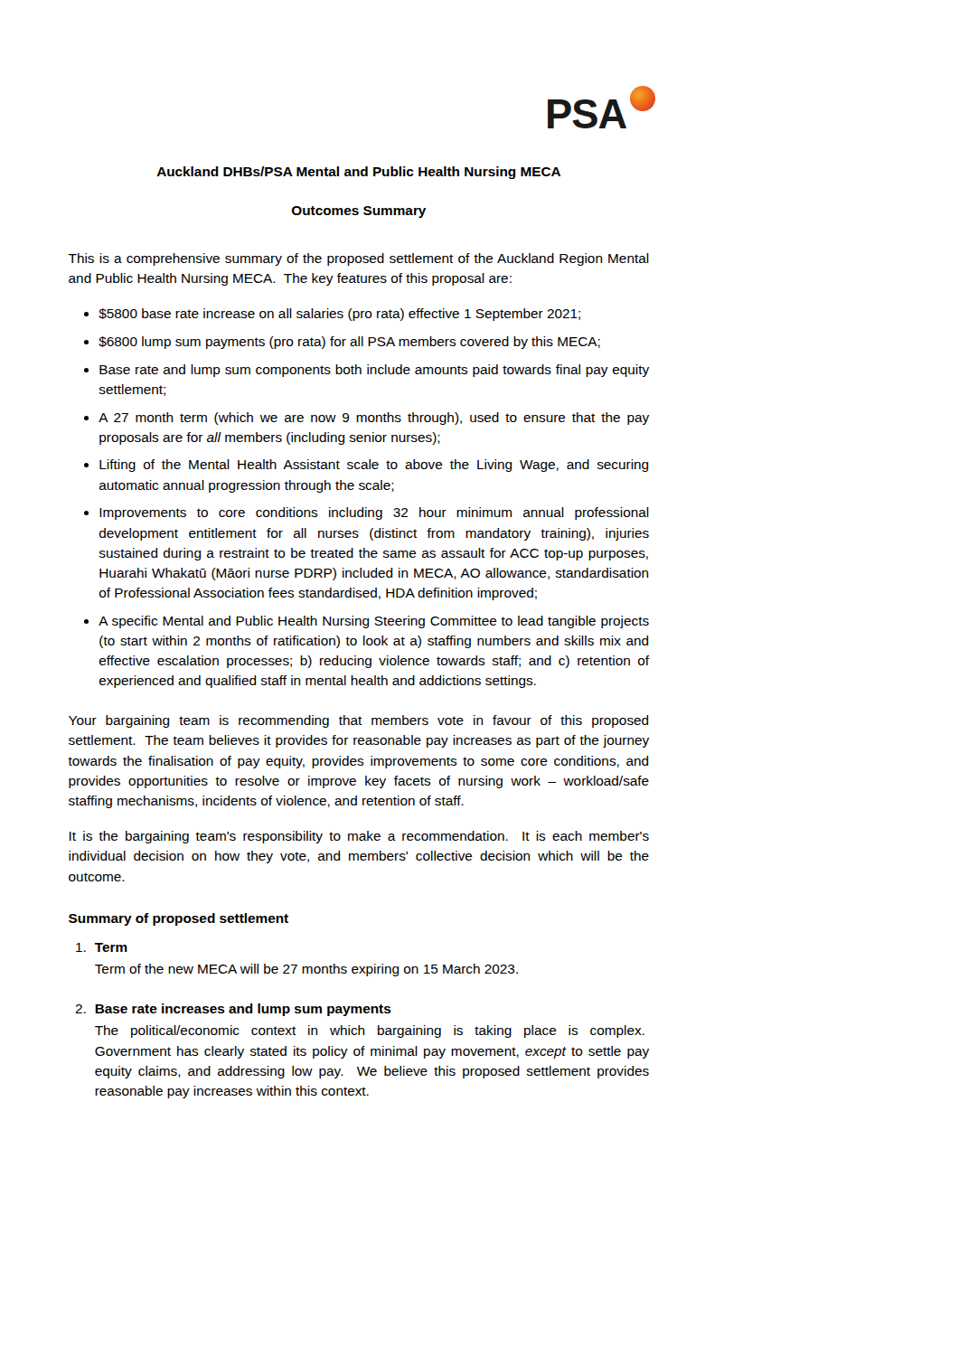PSA
Auckland DHBs/PSA Mental and Public Health Nursing MECA
Outcomes Summary
This is a comprehensive summary of the proposed settlement of the Auckland Region Mental and Public Health Nursing MECA. The key features of this proposal are:
$5800 base rate increase on all salaries (pro rata) effective 1 September 2021;
$6800 lump sum payments (pro rata) for all PSA members covered by this MECA;
Base rate and lump sum components both include amounts paid towards final pay equity settlement;
A 27 month term (which we are now 9 months through), used to ensure that the pay proposals are for all members (including senior nurses);
Lifting of the Mental Health Assistant scale to above the Living Wage, and securing automatic annual progression through the scale;
Improvements to core conditions including 32 hour minimum annual professional development entitlement for all nurses (distinct from mandatory training), injuries sustained during a restraint to be treated the same as assault for ACC top-up purposes, Huarahi Whakatū (Māori nurse PDRP) included in MECA, AO allowance, standardisation of Professional Association fees standardised, HDA definition improved;
A specific Mental and Public Health Nursing Steering Committee to lead tangible projects (to start within 2 months of ratification) to look at a) staffing numbers and skills mix and effective escalation processes; b) reducing violence towards staff; and c) retention of experienced and qualified staff in mental health and addictions settings.
Your bargaining team is recommending that members vote in favour of this proposed settlement. The team believes it provides for reasonable pay increases as part of the journey towards the finalisation of pay equity, provides improvements to some core conditions, and provides opportunities to resolve or improve key facets of nursing work – workload/safe staffing mechanisms, incidents of violence, and retention of staff.
It is the bargaining team's responsibility to make a recommendation. It is each member's individual decision on how they vote, and members' collective decision which will be the outcome.
Summary of proposed settlement
Term Term of the new MECA will be 27 months expiring on 15 March 2023.
Base rate increases and lump sum payments The political/economic context in which bargaining is taking place is complex. Government has clearly stated its policy of minimal pay movement, except to settle pay equity claims, and addressing low pay. We believe this proposed settlement provides reasonable pay increases within this context.